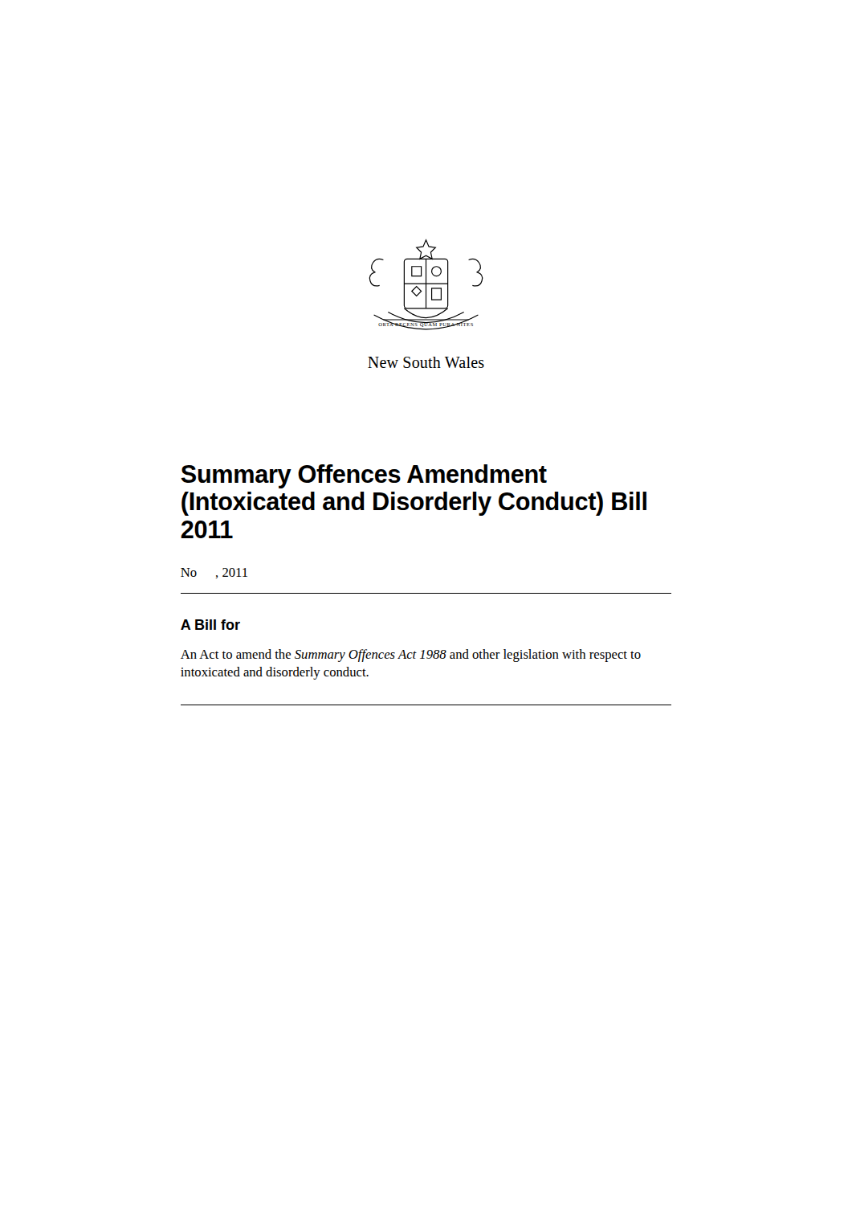New South Wales
Summary Offences Amendment (Intoxicated and Disorderly Conduct) Bill 2011
No, 2011
A Bill for
An Act to amend the Summary Offences Act 1988 and other legislation with respect to intoxicated and disorderly conduct.